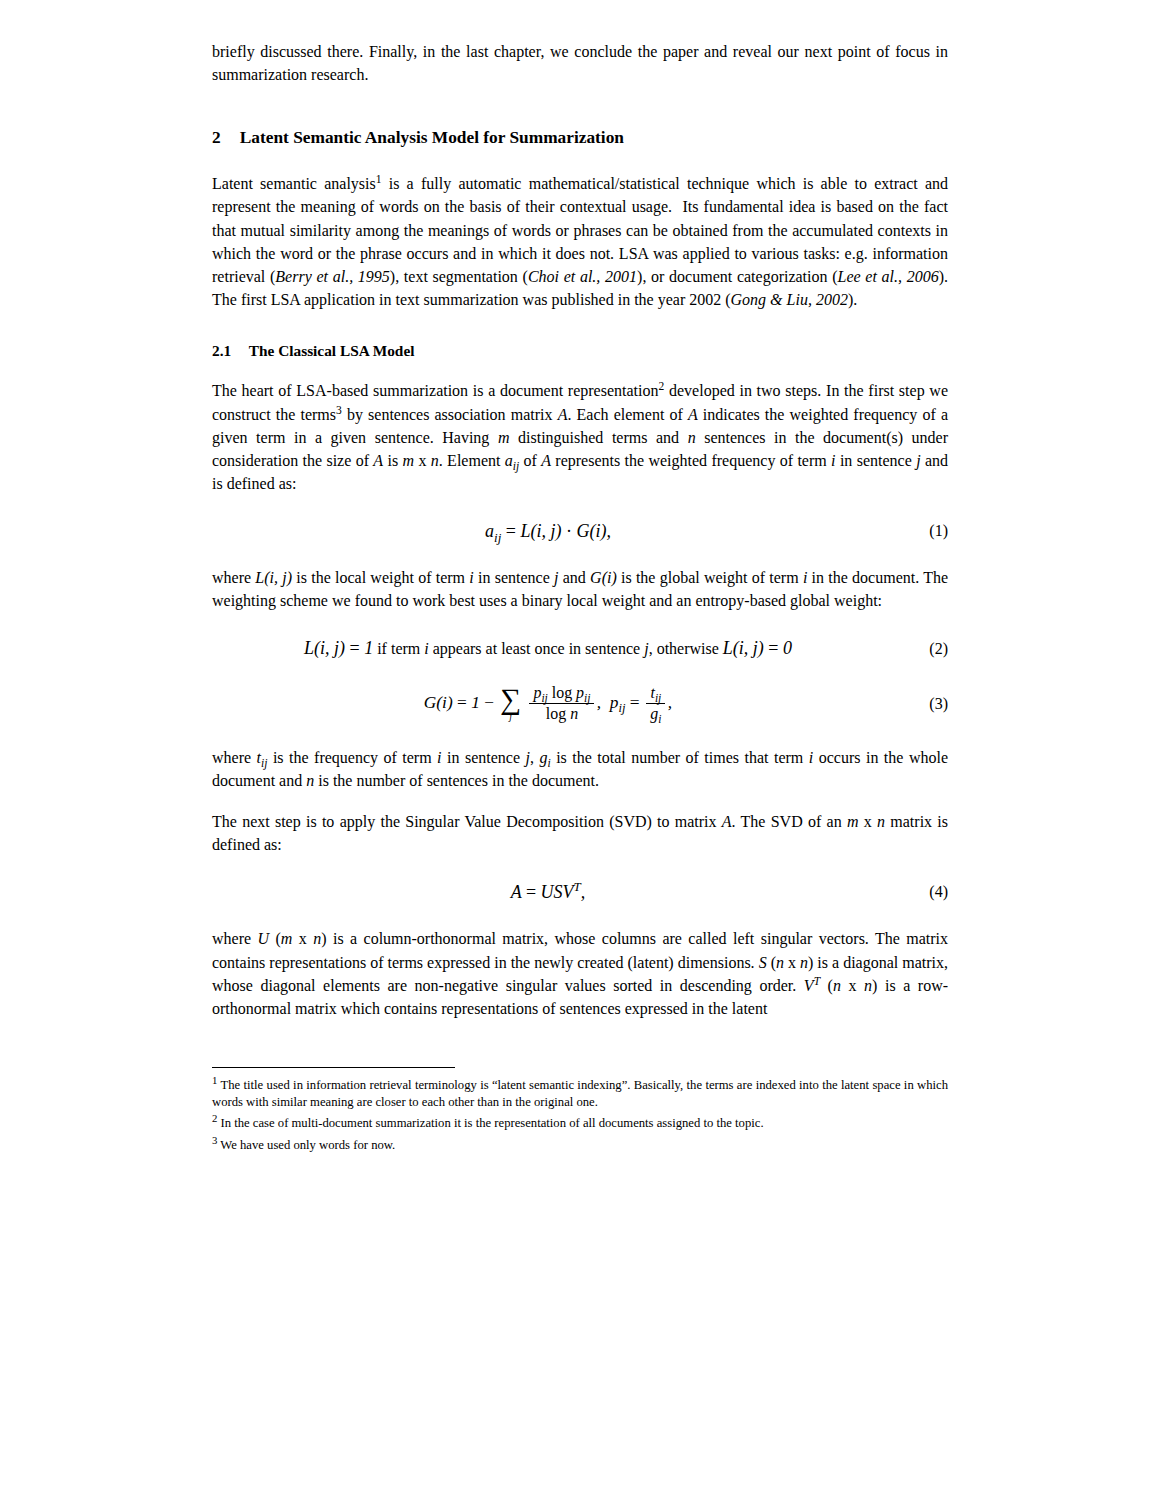briefly discussed there. Finally, in the last chapter, we conclude the paper and reveal our next point of focus in summarization research.
2 Latent Semantic Analysis Model for Summarization
Latent semantic analysis1 is a fully automatic mathematical/statistical technique which is able to extract and represent the meaning of words on the basis of their contextual usage. Its fundamental idea is based on the fact that mutual similarity among the meanings of words or phrases can be obtained from the accumulated contexts in which the word or the phrase occurs and in which it does not. LSA was applied to various tasks: e.g. information retrieval (Berry et al., 1995), text segmentation (Choi et al., 2001), or document categorization (Lee et al., 2006). The first LSA application in text summarization was published in the year 2002 (Gong & Liu, 2002).
2.1 The Classical LSA Model
The heart of LSA-based summarization is a document representation2 developed in two steps. In the first step we construct the terms3 by sentences association matrix A. Each element of A indicates the weighted frequency of a given term in a given sentence. Having m distinguished terms and n sentences in the document(s) under consideration the size of A is m x n. Element aij of A represents the weighted frequency of term i in sentence j and is defined as:
aij = L(i, j) · G(i),
(1)
where L(i, j) is the local weight of term i in sentence j and G(i) is the global weight of term i in the document. The weighting scheme we found to work best uses a binary local weight and an entropy-based global weight:
L(i, j) = 1 if term i appears at least once in sentence j, otherwise L(i, j) = 0
(2)
G(i) = 1 − ∑j pij log pij log n, pij = tij gi,
(3)
where tij is the frequency of term i in sentence j, gi is the total number of times that term i occurs in the whole document and n is the number of sentences in the document.
The next step is to apply the Singular Value Decomposition (SVD) to matrix A. The SVD of an m x n matrix is defined as:
A = USVT,
(4)
where U (m x n) is a column-orthonormal matrix, whose columns are called left singular vectors. The matrix contains representations of terms expressed in the newly created (latent) dimensions. S (n x n) is a diagonal matrix, whose diagonal elements are non-negative singular values sorted in descending order. VT (n x n) is a row-orthonormal matrix which contains representations of sentences expressed in the latent
1 The title used in information retrieval terminology is “latent semantic indexing”. Basically, the terms are indexed into the latent space in which words with similar meaning are closer to each other than in the original one.
2 In the case of multi-document summarization it is the representation of all documents assigned to the topic.
3 We have used only words for now.